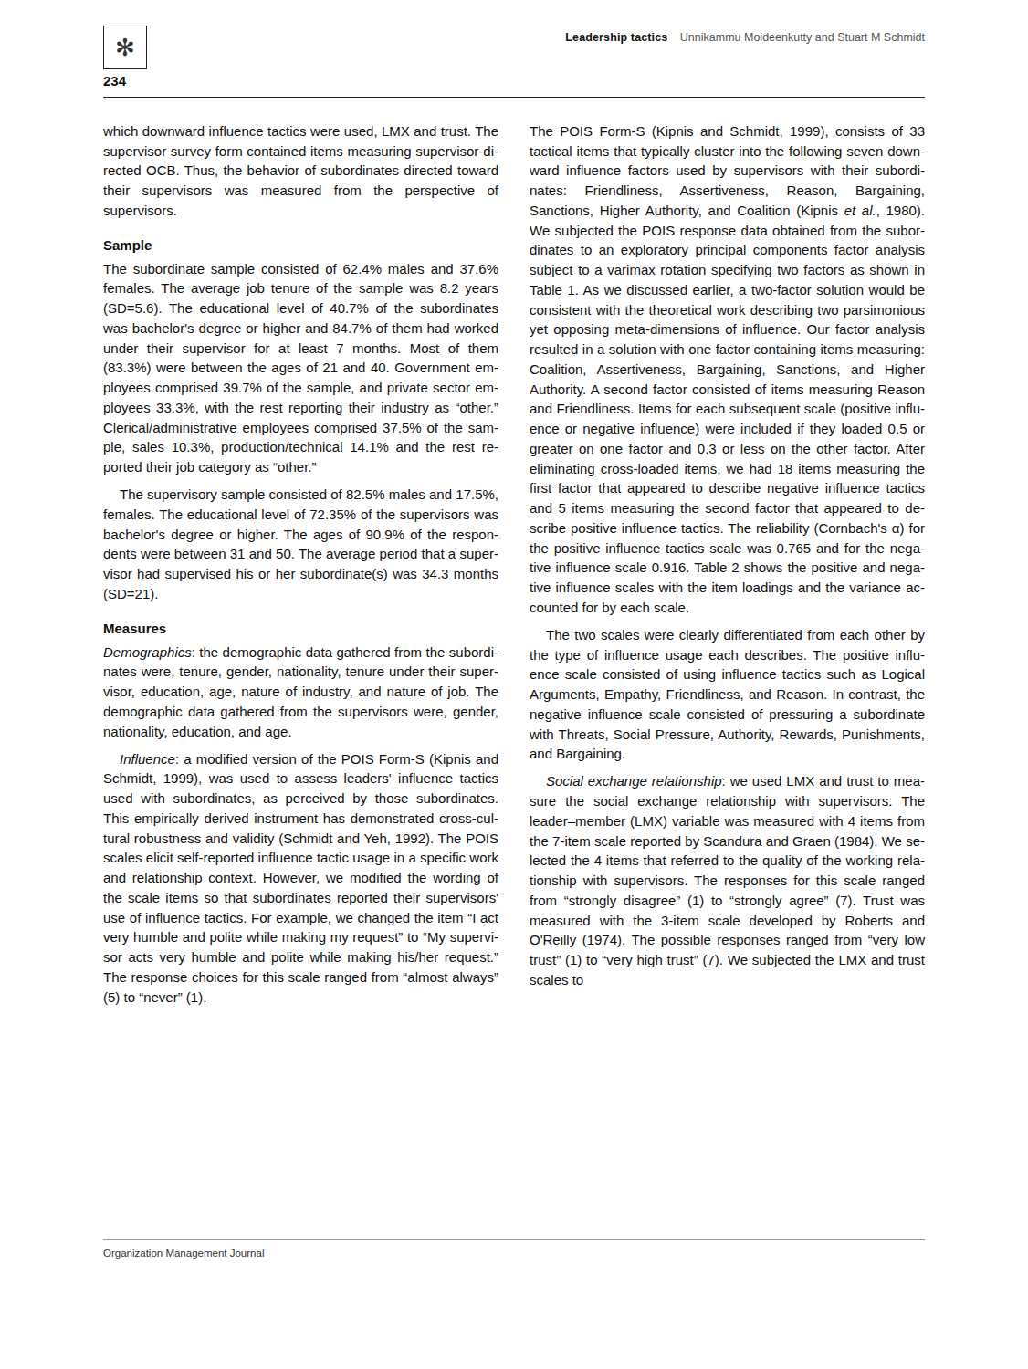✻
234
Leadership tactics Unnikammu Moideenkutty and Stuart M Schmidt
which downward influence tactics were used, LMX and trust. The supervisor survey form contained items measuring supervisor-directed OCB. Thus, the behavior of subordinates directed toward their supervisors was measured from the perspective of supervisors.
Sample
The subordinate sample consisted of 62.4% males and 37.6% females. The average job tenure of the sample was 8.2 years (SD=5.6). The educational level of 40.7% of the subordinates was bachelor's degree or higher and 84.7% of them had worked under their supervisor for at least 7 months. Most of them (83.3%) were between the ages of 21 and 40. Government employees comprised 39.7% of the sample, and private sector employees 33.3%, with the rest reporting their industry as “other.” Clerical/administrative employees comprised 37.5% of the sample, sales 10.3%, production/technical 14.1% and the rest reported their job category as “other.”
The supervisory sample consisted of 82.5% males and 17.5%, females. The educational level of 72.35% of the supervisors was bachelor's degree or higher. The ages of 90.9% of the respondents were between 31 and 50. The average period that a supervisor had supervised his or her subordinate(s) was 34.3 months (SD=21).
Measures
Demographics: the demographic data gathered from the subordinates were, tenure, gender, nationality, tenure under their supervisor, education, age, nature of industry, and nature of job. The demographic data gathered from the supervisors were, gender, nationality, education, and age.
Influence: a modified version of the POIS Form-S (Kipnis and Schmidt, 1999), was used to assess leaders' influence tactics used with subordinates, as perceived by those subordinates. This empirically derived instrument has demonstrated cross-cultural robustness and validity (Schmidt and Yeh, 1992). The POIS scales elicit self-reported influence tactic usage in a specific work and relationship context. However, we modified the wording of the scale items so that subordinates reported their supervisors' use of influence tactics. For example, we changed the item “I act very humble and polite while making my request” to “My supervisor acts very humble and polite while making his/her request.” The response choices for this scale ranged from “almost always” (5) to “never” (1).
The POIS Form-S (Kipnis and Schmidt, 1999), consists of 33 tactical items that typically cluster into the following seven downward influence factors used by supervisors with their subordinates: Friendliness, Assertiveness, Reason, Bargaining, Sanctions, Higher Authority, and Coalition (Kipnis et al., 1980). We subjected the POIS response data obtained from the subordinates to an exploratory principal components factor analysis subject to a varimax rotation specifying two factors as shown in Table 1. As we discussed earlier, a two-factor solution would be consistent with the theoretical work describing two parsimonious yet opposing meta-dimensions of influence. Our factor analysis resulted in a solution with one factor containing items measuring: Coalition, Assertiveness, Bargaining, Sanctions, and Higher Authority. A second factor consisted of items measuring Reason and Friendliness. Items for each subsequent scale (positive influence or negative influence) were included if they loaded 0.5 or greater on one factor and 0.3 or less on the other factor. After eliminating cross-loaded items, we had 18 items measuring the first factor that appeared to describe negative influence tactics and 5 items measuring the second factor that appeared to describe positive influence tactics. The reliability (Cornbach's α) for the positive influence tactics scale was 0.765 and for the negative influence scale 0.916. Table 2 shows the positive and negative influence scales with the item loadings and the variance accounted for by each scale.
The two scales were clearly differentiated from each other by the type of influence usage each describes. The positive influence scale consisted of using influence tactics such as Logical Arguments, Empathy, Friendliness, and Reason. In contrast, the negative influence scale consisted of pressuring a subordinate with Threats, Social Pressure, Authority, Rewards, Punishments, and Bargaining.
Social exchange relationship: we used LMX and trust to measure the social exchange relationship with supervisors. The leader–member (LMX) variable was measured with 4 items from the 7-item scale reported by Scandura and Graen (1984). We selected the 4 items that referred to the quality of the working relationship with supervisors. The responses for this scale ranged from “strongly disagree” (1) to “strongly agree” (7). Trust was measured with the 3-item scale developed by Roberts and O'Reilly (1974). The possible responses ranged from “very low trust” (1) to “very high trust” (7). We subjected the LMX and trust scales to
Organization Management Journal